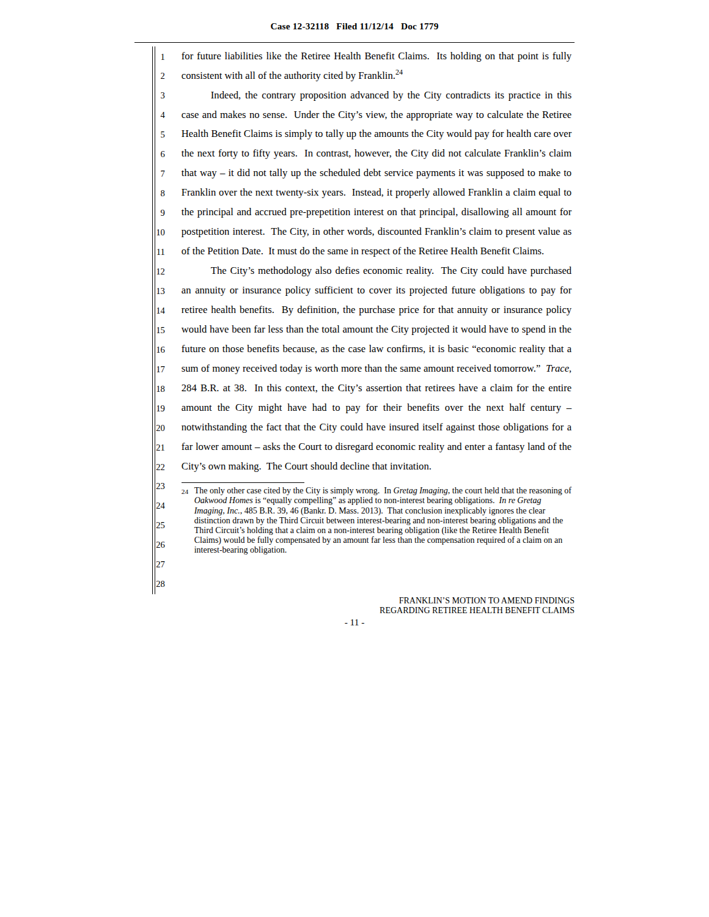Case 12-32118 Filed 11/12/14 Doc 1779
1
2
3
4
5
6
7
8
9
10
11
12
13
14
15
16
17
18
19
20
21
22
23
24
25
26
27
28
for future liabilities like the Retiree Health Benefit Claims. Its holding on that point is fully consistent with all of the authority cited by Franklin.24
Indeed, the contrary proposition advanced by the City contradicts its practice in this case and makes no sense. Under the City’s view, the appropriate way to calculate the Retiree Health Benefit Claims is simply to tally up the amounts the City would pay for health care over the next forty to fifty years. In contrast, however, the City did not calculate Franklin’s claim that way – it did not tally up the scheduled debt service payments it was supposed to make to Franklin over the next twenty-six years. Instead, it properly allowed Franklin a claim equal to the principal and accrued pre-prepetition interest on that principal, disallowing all amount for postpetition interest. The City, in other words, discounted Franklin’s claim to present value as of the Petition Date. It must do the same in respect of the Retiree Health Benefit Claims.
The City’s methodology also defies economic reality. The City could have purchased an annuity or insurance policy sufficient to cover its projected future obligations to pay for retiree health benefits. By definition, the purchase price for that annuity or insurance policy would have been far less than the total amount the City projected it would have to spend in the future on those benefits because, as the case law confirms, it is basic “economic reality that a sum of money received today is worth more than the same amount received tomorrow.” Trace, 284 B.R. at 38. In this context, the City’s assertion that retirees have a claim for the entire amount the City might have had to pay for their benefits over the next half century – notwithstanding the fact that the City could have insured itself against those obligations for a far lower amount – asks the Court to disregard economic reality and enter a fantasy land of the City’s own making. The Court should decline that invitation.
24
The only other case cited by the City is simply wrong. In Gretag Imaging, the court held that the reasoning of Oakwood Homes is “equally compelling” as applied to non-interest bearing obligations. In re Gretag Imaging, Inc., 485 B.R. 39, 46 (Bankr. D. Mass. 2013). That conclusion inexplicably ignores the clear distinction drawn by the Third Circuit between interest-bearing and non-interest bearing obligations and the Third Circuit’s holding that a claim on a non-interest bearing obligation (like the Retiree Health Benefit Claims) would be fully compensated by an amount far less than the compensation required of a claim on an interest-bearing obligation.
FRANKLIN’S MOTION TO AMEND FINDINGS
REGARDING RETIREE HEALTH BENEFIT CLAIMS
- 11 -